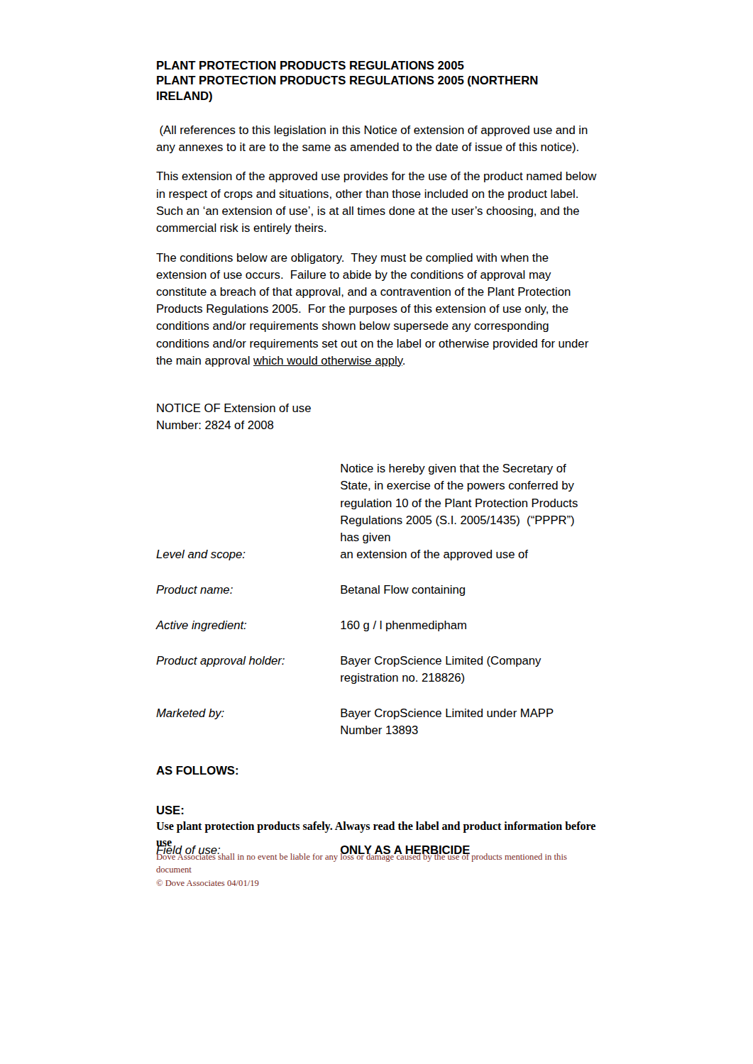PLANT PROTECTION PRODUCTS REGULATIONS 2005
PLANT PROTECTION PRODUCTS REGULATIONS 2005 (NORTHERN IRELAND)
(All references to this legislation in this Notice of extension of approved use and in any annexes to it are to the same as amended to the date of issue of this notice).
This extension of the approved use provides for the use of the product named below in respect of crops and situations, other than those included on the product label. Such an ‘an extension of use’, is at all times done at the user’s choosing, and the commercial risk is entirely theirs.
The conditions below are obligatory. They must be complied with when the extension of use occurs. Failure to abide by the conditions of approval may constitute a breach of that approval, and a contravention of the Plant Protection Products Regulations 2005. For the purposes of this extension of use only, the conditions and/or requirements shown below supersede any corresponding conditions and/or requirements set out on the label or otherwise provided for under the main approval which would otherwise apply.
NOTICE OF Extension of use
Number: 2824 of 2008
| Level and scope: | Notice is hereby given that the Secretary of State, in exercise of the powers conferred by regulation 10 of the Plant Protection Products Regulations 2005 (S.I. 2005/1435) (“PPPR”) has given an extension of the approved use of |
| Product name: | Betanal Flow containing |
| Active ingredient: | 160 g / l phenmedipham |
| Product approval holder: | Bayer CropScience Limited (Company registration no. 218826) |
| Marketed by: | Bayer CropScience Limited under MAPP Number 13893 |
AS FOLLOWS:
USE:
| Field of use: | ONLY AS A HERBICIDE |
Use plant protection products safely. Always read the label and product information before use
Dove Associates shall in no event be liable for any loss or damage caused by the use of products mentioned in this document
© Dove Associates 04/01/19